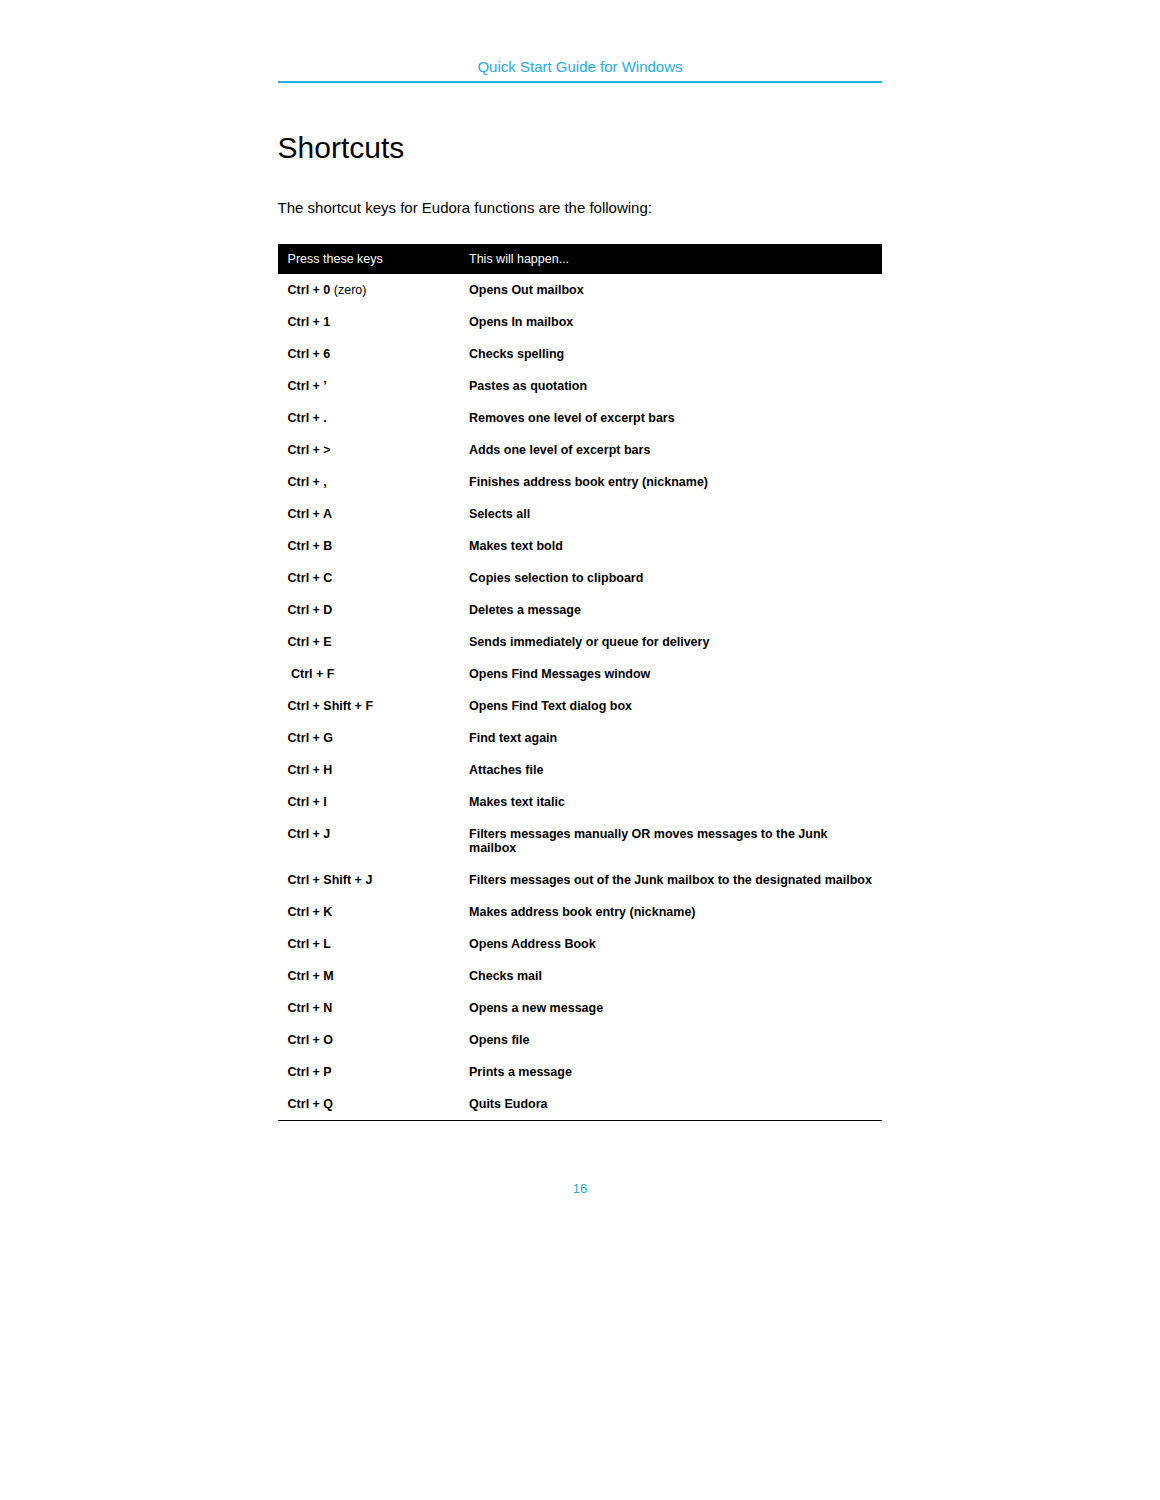Quick Start Guide for Windows
Shortcuts
The shortcut keys for Eudora functions are the following:
| Press these keys | This will happen... |
| --- | --- |
| Ctrl + 0 (zero) | Opens Out mailbox |
| Ctrl + 1 | Opens In mailbox |
| Ctrl + 6 | Checks spelling |
| Ctrl + ’ | Pastes as quotation |
| Ctrl + . | Removes one level of excerpt bars |
| Ctrl + > | Adds one level of excerpt bars |
| Ctrl + , | Finishes address book entry (nickname) |
| Ctrl + A | Selects all |
| Ctrl + B | Makes text bold |
| Ctrl + C | Copies selection to clipboard |
| Ctrl + D | Deletes a message |
| Ctrl + E | Sends immediately or queue for delivery |
| Ctrl + F | Opens Find Messages window |
| Ctrl + Shift + F | Opens Find Text dialog box |
| Ctrl + G | Find text again |
| Ctrl + H | Attaches file |
| Ctrl + I | Makes text italic |
| Ctrl + J | Filters messages manually OR moves messages to the Junk mailbox |
| Ctrl + Shift + J | Filters messages out of the Junk mailbox to the designated mailbox |
| Ctrl + K | Makes address book entry (nickname) |
| Ctrl + L | Opens Address Book |
| Ctrl + M | Checks mail |
| Ctrl + N | Opens a new message |
| Ctrl + O | Opens file |
| Ctrl + P | Prints a message |
| Ctrl + Q | Quits Eudora |
16